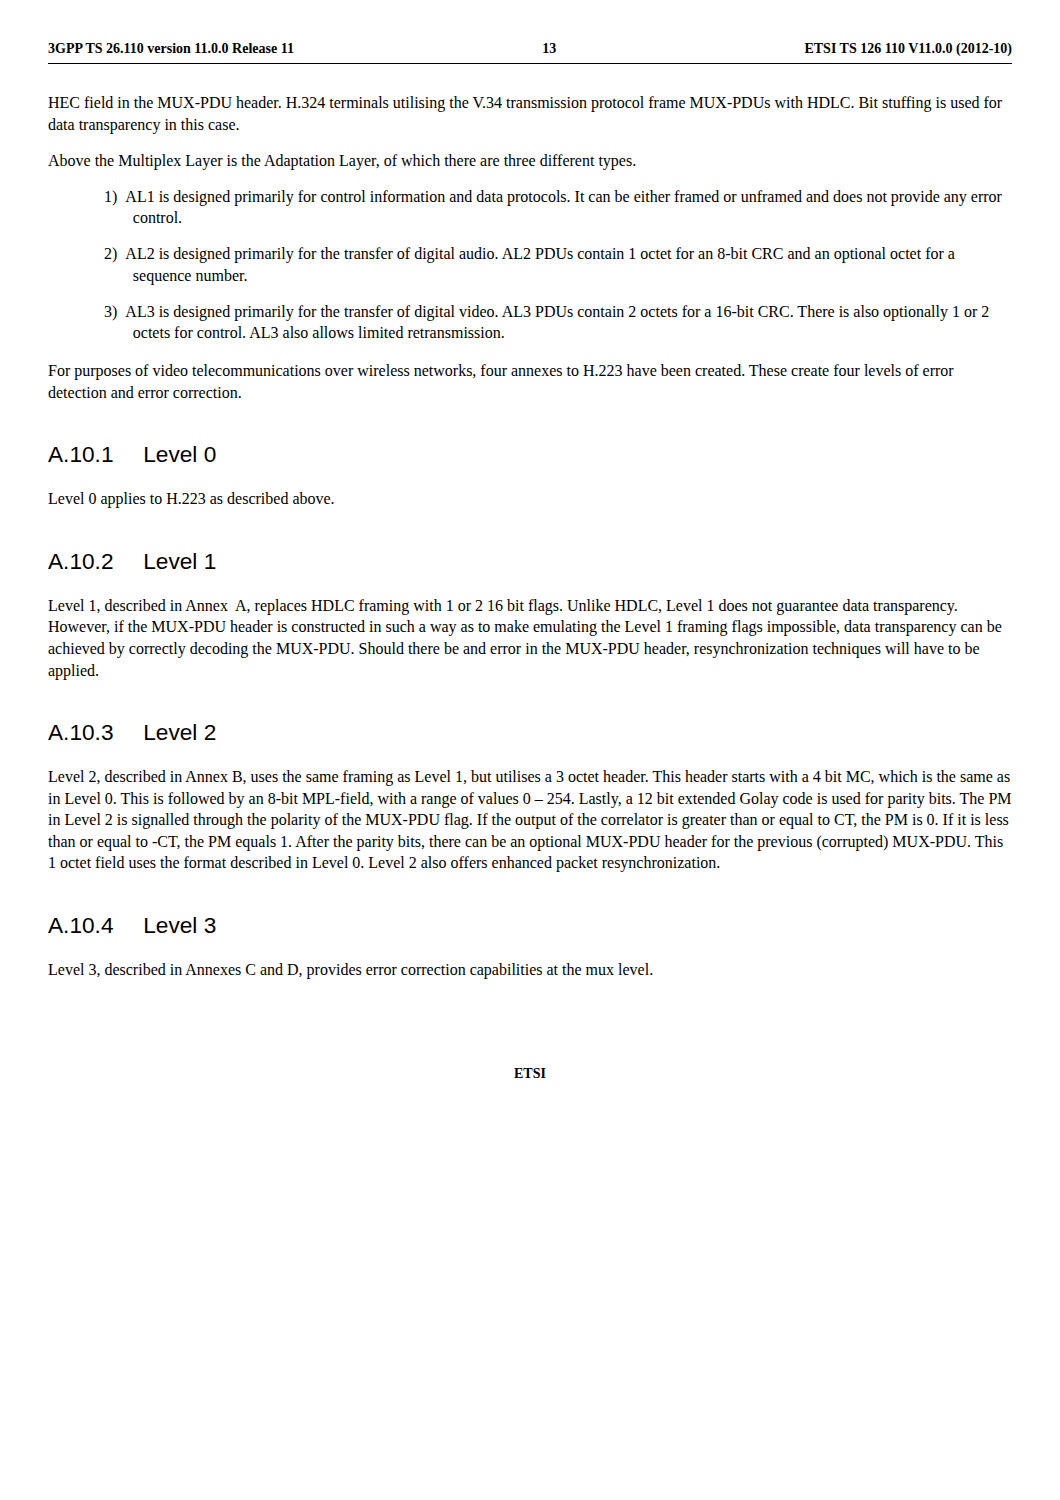3GPP TS 26.110 version 11.0.0 Release 11 13 ETSI TS 126 110 V11.0.0 (2012-10)
HEC field in the MUX-PDU header. H.324 terminals utilising the V.34 transmission protocol frame MUX-PDUs with HDLC. Bit stuffing is used for data transparency in this case.
Above the Multiplex Layer is the Adaptation Layer, of which there are three different types.
1) AL1 is designed primarily for control information and data protocols. It can be either framed or unframed and does not provide any error control.
2) AL2 is designed primarily for the transfer of digital audio. AL2 PDUs contain 1 octet for an 8-bit CRC and an optional octet for a sequence number.
3) AL3 is designed primarily for the transfer of digital video. AL3 PDUs contain 2 octets for a 16-bit CRC. There is also optionally 1 or 2 octets for control. AL3 also allows limited retransmission.
For purposes of video telecommunications over wireless networks, four annexes to H.223 have been created. These create four levels of error detection and error correction.
A.10.1 Level 0
Level 0 applies to H.223 as described above.
A.10.2 Level 1
Level 1, described in Annex A, replaces HDLC framing with 1 or 2 16 bit flags. Unlike HDLC, Level 1 does not guarantee data transparency. However, if the MUX-PDU header is constructed in such a way as to make emulating the Level 1 framing flags impossible, data transparency can be achieved by correctly decoding the MUX-PDU. Should there be and error in the MUX-PDU header, resynchronization techniques will have to be applied.
A.10.3 Level 2
Level 2, described in Annex B, uses the same framing as Level 1, but utilises a 3 octet header. This header starts with a 4 bit MC, which is the same as in Level 0. This is followed by an 8-bit MPL-field, with a range of values 0 – 254. Lastly, a 12 bit extended Golay code is used for parity bits. The PM in Level 2 is signalled through the polarity of the MUX-PDU flag. If the output of the correlator is greater than or equal to CT, the PM is 0. If it is less than or equal to -CT, the PM equals 1. After the parity bits, there can be an optional MUX-PDU header for the previous (corrupted) MUX-PDU. This 1 octet field uses the format described in Level 0. Level 2 also offers enhanced packet resynchronization.
A.10.4 Level 3
Level 3, described in Annexes C and D, provides error correction capabilities at the mux level.
ETSI